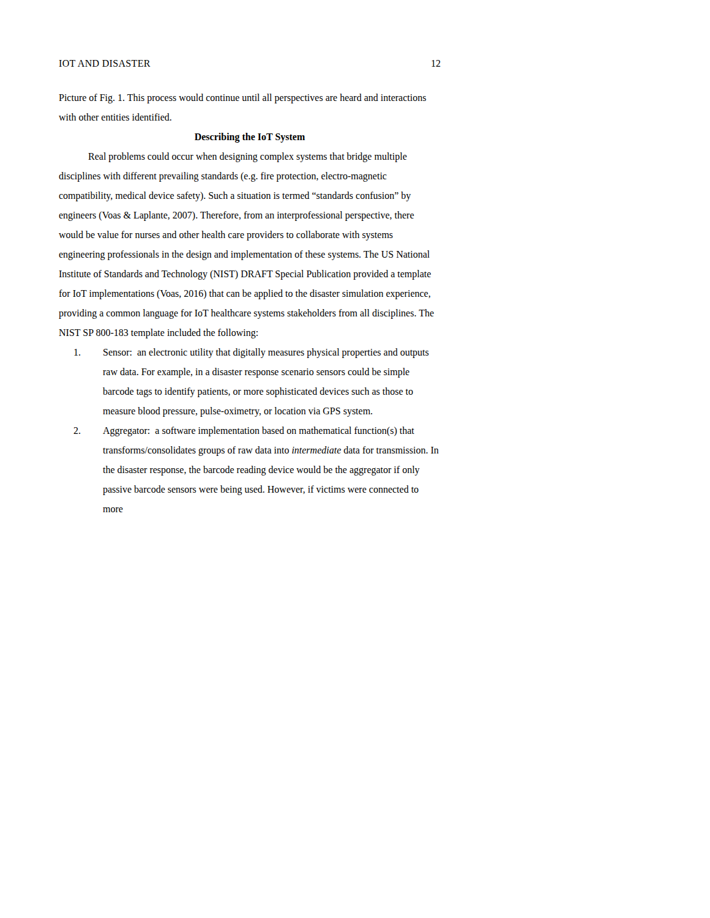IOT AND DISASTER 12
Picture of Fig. 1. This process would continue until all perspectives are heard and interactions with other entities identified.
Describing the IoT System
Real problems could occur when designing complex systems that bridge multiple disciplines with different prevailing standards (e.g. fire protection, electro-magnetic compatibility, medical device safety). Such a situation is termed “standards confusion” by engineers (Voas & Laplante, 2007). Therefore, from an interprofessional perspective, there would be value for nurses and other health care providers to collaborate with systems engineering professionals in the design and implementation of these systems. The US National Institute of Standards and Technology (NIST) DRAFT Special Publication provided a template for IoT implementations (Voas, 2016) that can be applied to the disaster simulation experience, providing a common language for IoT healthcare systems stakeholders from all disciplines. The NIST SP 800-183 template included the following:
Sensor: an electronic utility that digitally measures physical properties and outputs raw data. For example, in a disaster response scenario sensors could be simple barcode tags to identify patients, or more sophisticated devices such as those to measure blood pressure, pulse-oximetry, or location via GPS system.
Aggregator: a software implementation based on mathematical function(s) that transforms/consolidates groups of raw data into intermediate data for transmission. In the disaster response, the barcode reading device would be the aggregator if only passive barcode sensors were being used. However, if victims were connected to more